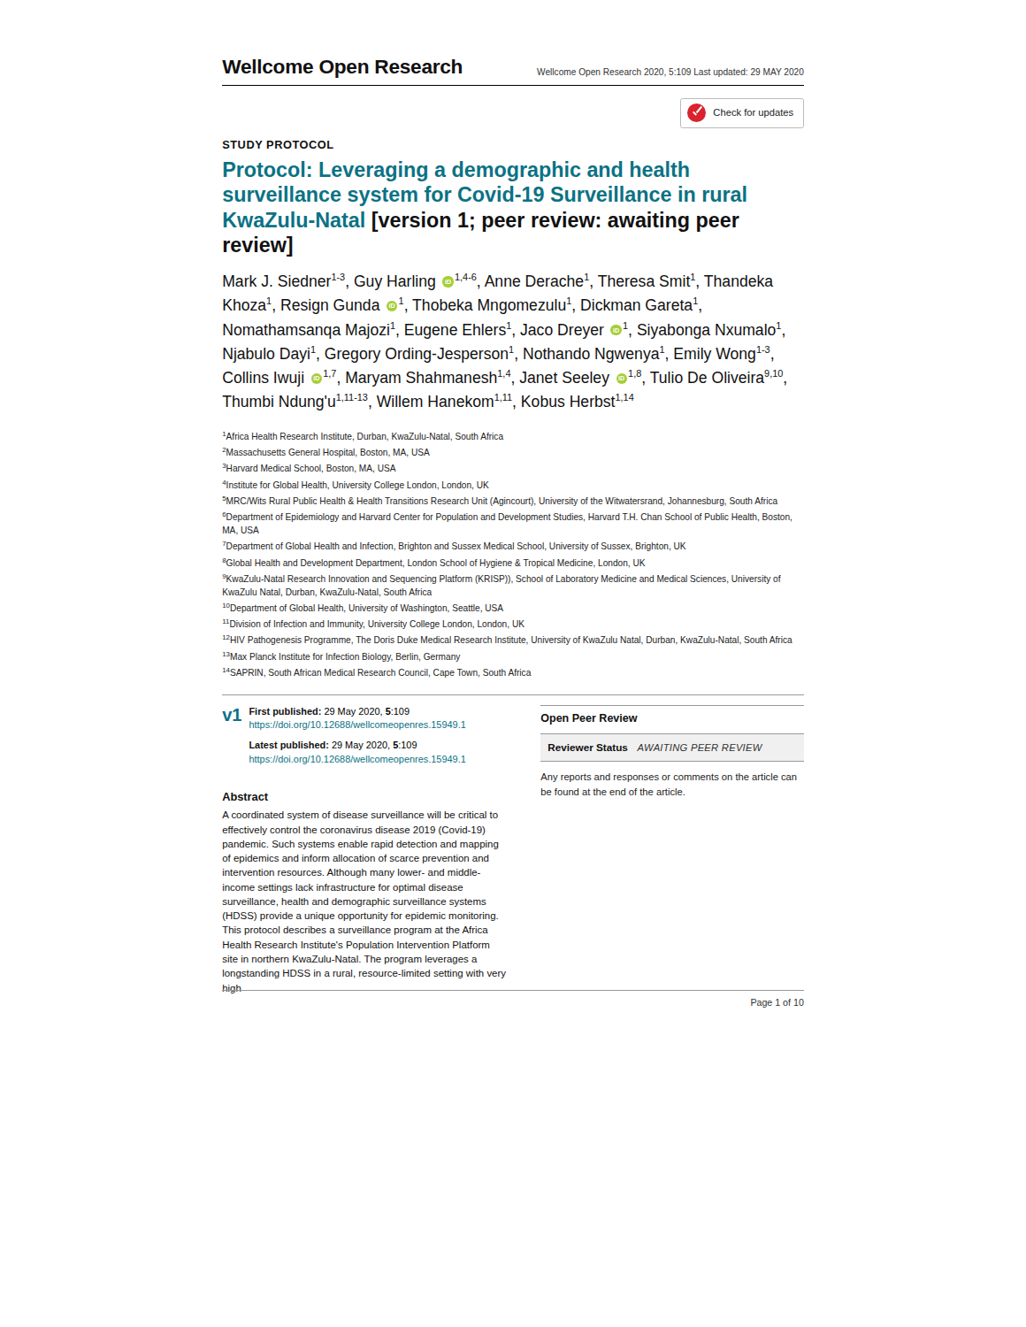Wellcome Open Research
Wellcome Open Research 2020, 5:109 Last updated: 29 MAY 2020
Check for updates
STUDY PROTOCOL
Protocol: Leveraging a demographic and health surveillance system for Covid-19 Surveillance in rural KwaZulu-Natal [version 1; peer review: awaiting peer review]
Mark J. Siedner1-3, Guy Harling 1,4-6, Anne Derache1, Theresa Smit1, Thandeka Khoza1, Resign Gunda 1, Thobeka Mngomezulu1, Dickman Gareta1, Nomathamsanqa Majozi1, Eugene Ehlers1, Jaco Dreyer 1, Siyabonga Nxumalo1, Njabulo Dayi1, Gregory Ording-Jesperson1, Nothando Ngwenya1, Emily Wong1-3, Collins Iwuji 1,7, Maryam Shahmanesh1,4, Janet Seeley 1,8, Tulio De Oliveira9,10, Thumbi Ndung'u1,11-13, Willem Hanekom1,11, Kobus Herbst1,14
1Africa Health Research Institute, Durban, KwaZulu-Natal, South Africa
2Massachusetts General Hospital, Boston, MA, USA
3Harvard Medical School, Boston, MA, USA
4Institute for Global Health, University College London, London, UK
5MRC/Wits Rural Public Health & Health Transitions Research Unit (Agincourt), University of the Witwatersrand, Johannesburg, South Africa
6Department of Epidemiology and Harvard Center for Population and Development Studies, Harvard T.H. Chan School of Public Health, Boston, MA, USA
7Department of Global Health and Infection, Brighton and Sussex Medical School, University of Sussex, Brighton, UK
8Global Health and Development Department, London School of Hygiene & Tropical Medicine, London, UK
9KwaZulu-Natal Research Innovation and Sequencing Platform (KRISP)), School of Laboratory Medicine and Medical Sciences, University of KwaZulu Natal, Durban, KwaZulu-Natal, South Africa
10Department of Global Health, University of Washington, Seattle, USA
11Division of Infection and Immunity, University College London, London, UK
12HIV Pathogenesis Programme, The Doris Duke Medical Research Institute, University of KwaZulu Natal, Durban, KwaZulu-Natal, South Africa
13Max Planck Institute for Infection Biology, Berlin, Germany
14SAPRIN, South African Medical Research Council, Cape Town, South Africa
v1
First published: 29 May 2020, 5:109
https://doi.org/10.12688/wellcomeopenres.15949.1
Latest published: 29 May 2020, 5:109
https://doi.org/10.12688/wellcomeopenres.15949.1
Abstract
A coordinated system of disease surveillance will be critical to effectively control the coronavirus disease 2019 (Covid-19) pandemic. Such systems enable rapid detection and mapping of epidemics and inform allocation of scarce prevention and intervention resources. Although many lower- and middle-income settings lack infrastructure for optimal disease surveillance, health and demographic surveillance systems (HDSS) provide a unique opportunity for epidemic monitoring. This protocol describes a surveillance program at the Africa Health Research Institute's Population Intervention Platform site in northern KwaZulu-Natal. The program leverages a longstanding HDSS in a rural, resource-limited setting with very high
Open Peer Review
Reviewer Status
AWAITING PEER REVIEW
Any reports and responses or comments on the article can be found at the end of the article.
Page 1 of 10